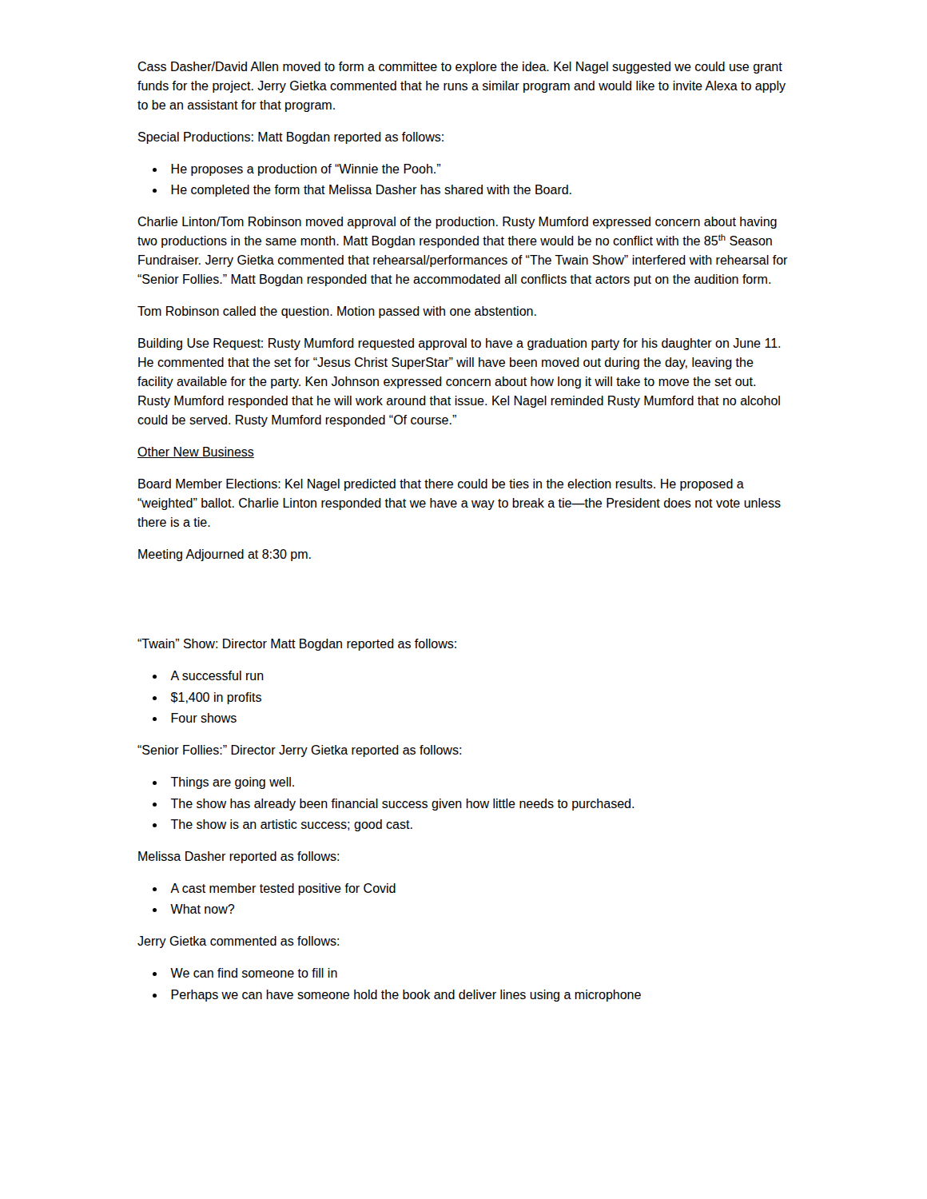Cass Dasher/David Allen moved to form a committee to explore the idea. Kel Nagel suggested we could use grant funds for the project. Jerry Gietka commented that he runs a similar program and would like to invite Alexa to apply to be an assistant for that program.
Special Productions: Matt Bogdan reported as follows:
He proposes a production of “Winnie the Pooh.”
He completed the form that Melissa Dasher has shared with the Board.
Charlie Linton/Tom Robinson moved approval of the production. Rusty Mumford expressed concern about having two productions in the same month. Matt Bogdan responded that there would be no conflict with the 85th Season Fundraiser. Jerry Gietka commented that rehearsal/performances of “The Twain Show” interfered with rehearsal for “Senior Follies.” Matt Bogdan responded that he accommodated all conflicts that actors put on the audition form.
Tom Robinson called the question. Motion passed with one abstention.
Building Use Request: Rusty Mumford requested approval to have a graduation party for his daughter on June 11. He commented that the set for “Jesus Christ SuperStar” will have been moved out during the day, leaving the facility available for the party. Ken Johnson expressed concern about how long it will take to move the set out. Rusty Mumford responded that he will work around that issue. Kel Nagel reminded Rusty Mumford that no alcohol could be served. Rusty Mumford responded “Of course.”
Other New Business
Board Member Elections: Kel Nagel predicted that there could be ties in the election results. He proposed a “weighted” ballot. Charlie Linton responded that we have a way to break a tie—the President does not vote unless there is a tie.
Meeting Adjourned at 8:30 pm.
“Twain” Show: Director Matt Bogdan reported as follows:
A successful run
$1,400 in profits
Four shows
“Senior Follies:” Director Jerry Gietka reported as follows:
Things are going well.
The show has already been financial success given how little needs to purchased.
The show is an artistic success; good cast.
Melissa Dasher reported as follows:
A cast member tested positive for Covid
What now?
Jerry Gietka commented as follows:
We can find someone to fill in
Perhaps we can have someone hold the book and deliver lines using a microphone